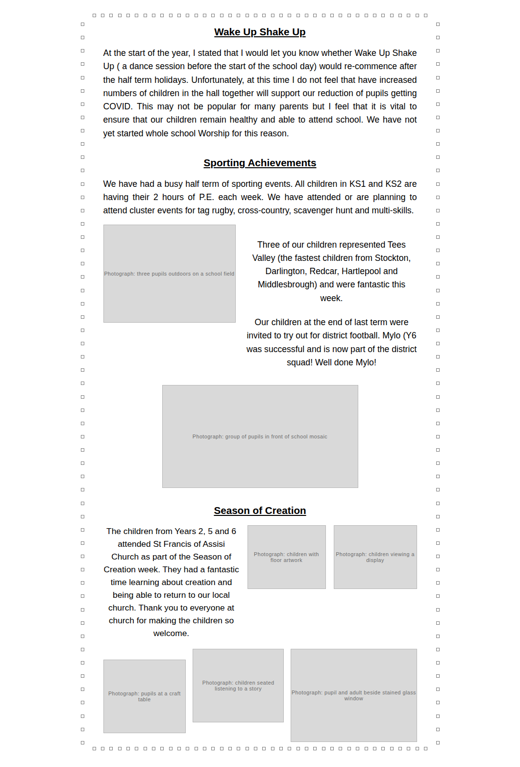Wake Up Shake Up
At the start of the year, I stated that I would let you know whether Wake Up Shake Up ( a dance session before the start of the school day) would re-commence after the half term holidays. Unfortunately, at this time I do not feel that have increased numbers of children in the hall together will support our reduction of pupils getting COVID. This may not be popular for many parents but I feel that it is vital to ensure that our children remain healthy and able to attend school. We have not yet started whole school Worship for this reason.
Sporting Achievements
We have had a busy half term of sporting events. All children in KS1 and KS2 are having their 2 hours of P.E. each week. We have attended or are planning to attend cluster events for tag rugby, cross-country, scavenger hunt and multi-skills.
Photograph: three pupils outdoors on a school field
Three of our children represented Tees Valley (the fastest children from Stockton, Darlington, Redcar, Hartlepool and Middlesbrough) and were fantastic this week.
Our children at the end of last term were invited to try out for district football. Mylo (Y6 was successful and is now part of the district squad! Well done Mylo!
Photograph: group of pupils in front of school mosaic
Season of Creation
The children from Years 2, 5 and 6 attended St Francis of Assisi Church as part of the Season of Creation week. They had a fantastic time learning about creation and being able to return to our local church. Thank you to everyone at church for making the children so welcome.
Photograph: children with floor artwork
Photograph: children viewing a display
Photograph: pupils at a craft table
Photograph: children seated listening to a story
Photograph: pupil and adult beside stained glass window